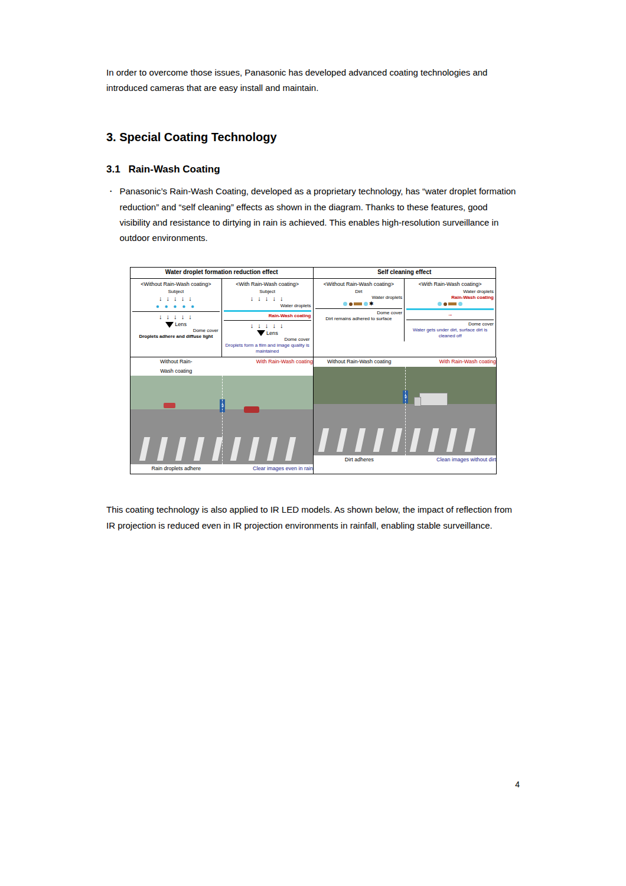In order to overcome those issues, Panasonic has developed advanced coating technologies and introduced cameras that are easy install and maintain.
3. Special Coating Technology
3.1 Rain-Wash Coating
Panasonic’s Rain-Wash Coating, developed as a proprietary technology, has “water droplet formation reduction” and “self cleaning” effects as shown in the diagram. Thanks to these features, good visibility and resistance to dirtying in rain is achieved. This enables high-resolution surveillance in outdoor environments.
| Water droplet formation reduction effect <Without Rain-Wash coating> Subject ↓ ↓ ↓ ↓ ↓ ● ● ● ● ● ↓ ↓ ↓ ↓ ↓ Lens Dome cover Droplets adhere and diffuse light <With Rain-Wash coating> Subject ↓ ↓ ↓ ↓ ↓ Water droplets Rain-Wash coating ↓ ↓ ↓ ↓ ↓ Lens Dome cover Droplets form a film and image quality is maintained | Self cleaning effect <Without Rain-Wash coating> Dirt Water droplets ✱ Dome cover Dirt remains adhered to surface <With Rain-Wash coating> Water droplets Rain-Wash coating → Dome cover Water gets under dirt, surface dirt is cleaned off |
Without Rain-
Wash coating With Rain-Wash coating
5
Rain droplets adhere Clear images even in rain
Without Rain-Wash coating With Rain-Wash coating
5
Dirt adheres Clean images without dirt
This coating technology is also applied to IR LED models. As shown below, the impact of reflection from IR projection is reduced even in IR projection environments in rainfall, enabling stable surveillance.
4